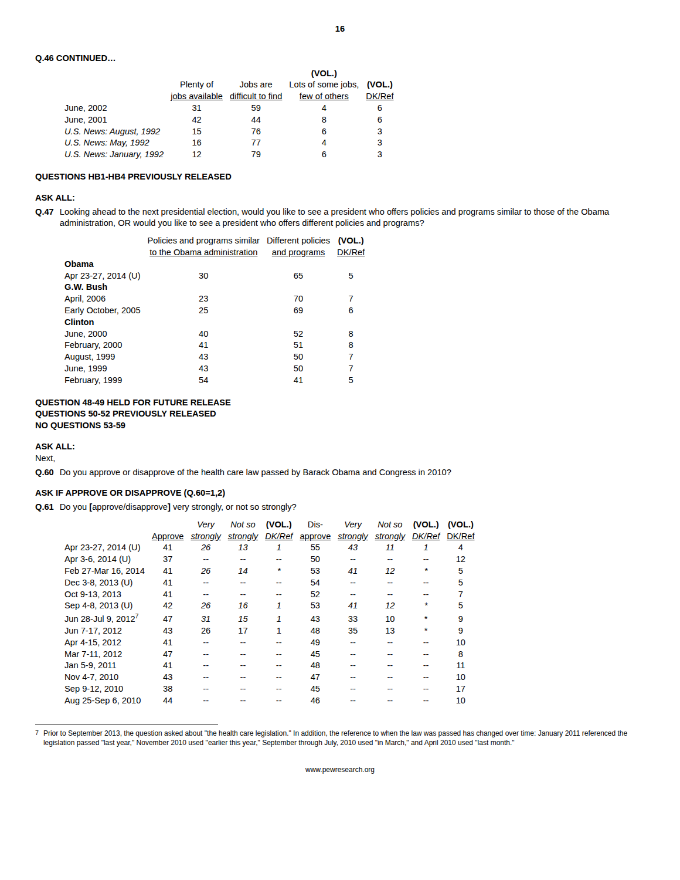16
Q.46 CONTINUED…
| | | | (VOL.) | |
| | Plenty of | Jobs are | Lots of some jobs, | (VOL.) |
| | jobs available | difficult to find | few of others | DK/Ref |
| June, 2002 | 31 | 59 | 4 | 6 |
| June, 2001 | 42 | 44 | 8 | 6 |
| U.S. News: August, 1992 | 15 | 76 | 6 | 3 |
| U.S. News: May, 1992 | 16 | 77 | 4 | 3 |
| U.S. News: January, 1992 | 12 | 79 | 6 | 3 |
QUESTIONS HB1-HB4 PREVIOUSLY RELEASED
ASK ALL:
Q.47 Looking ahead to the next presidential election, would you like to see a president who offers policies and programs similar to those of the Obama administration, OR would you like to see a president who offers different policies and programs?
| | Policies and programs similar | Different policies | (VOL.) |
| | to the Obama administration | and programs | DK/Ref |
| Obama | | | |
| Apr 23-27, 2014 (U) | 30 | 65 | 5 |
| G.W. Bush | | | |
| April, 2006 | 23 | 70 | 7 |
| Early October, 2005 | 25 | 69 | 6 |
| Clinton | | | |
| June, 2000 | 40 | 52 | 8 |
| February, 2000 | 41 | 51 | 8 |
| August, 1999 | 43 | 50 | 7 |
| June, 1999 | 43 | 50 | 7 |
| February, 1999 | 54 | 41 | 5 |
QUESTION 48-49 HELD FOR FUTURE RELEASE
QUESTIONS 50-52 PREVIOUSLY RELEASED
NO QUESTIONS 53-59
ASK ALL:
Next,
Q.60 Do you approve or disapprove of the health care law passed by Barack Obama and Congress in 2010?
ASK IF APPROVE OR DISAPPROVE (Q.60=1,2)
Q.61 Do you [approve/disapprove] very strongly, or not so strongly?
| | | Very | Not so | (VOL.) | Dis- | Very | Not so | (VOL.) | (VOL.) |
| | Approve | strongly | strongly | DK/Ref | approve | strongly | strongly | DK/Ref | DK/Ref |
| Apr 23-27, 2014 (U) | 41 | 26 | 13 | 1 | 55 | 43 | 11 | 1 | 4 |
| Apr 3-6, 2014 (U) | 37 | -- | -- | -- | 50 | -- | -- | -- | 12 |
| Feb 27-Mar 16, 2014 | 41 | 26 | 14 | * | 53 | 41 | 12 | * | 5 |
| Dec 3-8, 2013 (U) | 41 | -- | -- | -- | 54 | -- | -- | -- | 5 |
| Oct 9-13, 2013 | 41 | -- | -- | -- | 52 | -- | -- | -- | 7 |
| Sep 4-8, 2013 (U) | 42 | 26 | 16 | 1 | 53 | 41 | 12 | * | 5 |
| Jun 28-Jul 9, 2012 7 | 47 | 31 | 15 | 1 | 43 | 33 | 10 | * | 9 |
| Jun 7-17, 2012 | 43 | 26 | 17 | 1 | 48 | 35 | 13 | * | 9 |
| Apr 4-15, 2012 | 41 | -- | -- | -- | 49 | -- | -- | -- | 10 |
| Mar 7-11, 2012 | 47 | -- | -- | -- | 45 | -- | -- | -- | 8 |
| Jan 5-9, 2011 | 41 | -- | -- | -- | 48 | -- | -- | -- | 11 |
| Nov 4-7, 2010 | 43 | -- | -- | -- | 47 | -- | -- | -- | 10 |
| Sep 9-12, 2010 | 38 | -- | -- | -- | 45 | -- | -- | -- | 17 |
| Aug 25-Sep 6, 2010 | 44 | -- | -- | -- | 46 | -- | -- | -- | 10 |
7 Prior to September 2013, the question asked about "the health care legislation." In addition, the reference to when the law was passed has changed over time: January 2011 referenced the legislation passed "last year," November 2010 used "earlier this year," September through July, 2010 used "in March," and April 2010 used "last month."
www.pewresearch.org